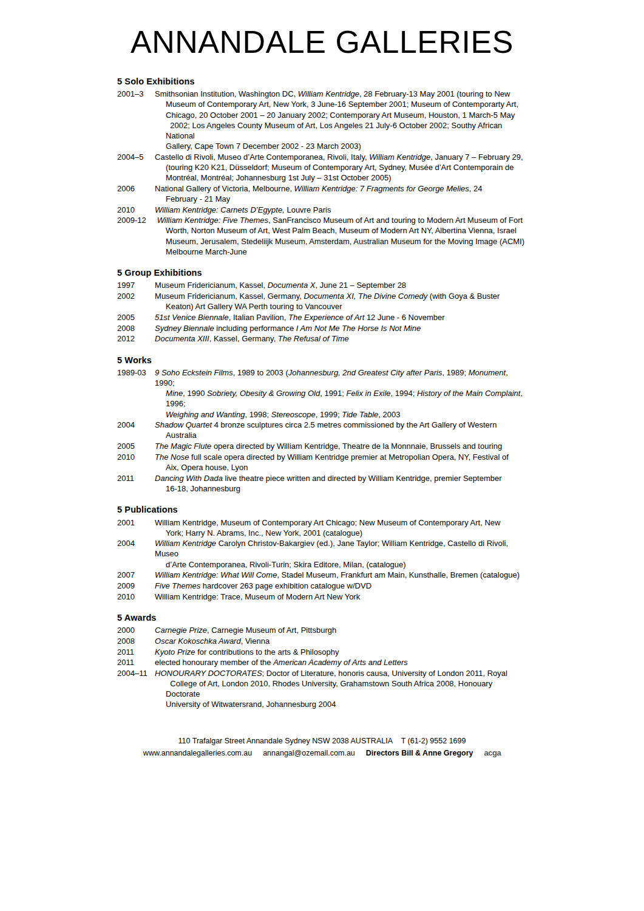ANNANDALE GALLERIES
5 Solo Exhibitions
| 2001–3 | Smithsonian Institution, Washington DC, William Kentridge , 28 February-13 May 2001 (touring to New Museum of Contemporary Art, New York, 3 June-16 September 2001; Museum of Contemporarty Art, Chicago, 20 October 2001 – 20 January 2002; Contemporary Art Museum, Houston, 1 March-5 May 2002; Los Angeles County Museum of Art, Los Angeles 21 July-6 October 2002; Southy African National Gallery, Cape Town 7 December 2002 - 23 March 2003) |
| 2004–5 | Castello di Rivoli, Museo d’Arte Contemporanea, Rivoli, Italy, William Kentridge , January 7 – February 29, (touring K20 K21, Düsseldorf; Museum of Contemporary Art, Sydney, Musée d’Art Contemporain de Montréal, Montréal; Johannesburg 1st July – 31st October 2005) |
| 2006 | National Gallery of Victoria, Melbourne, William Kentridge: 7 Fragments for George Melies , 24 February - 21 May |
| 2010 | William Kentridge: Carnets D’Egypte, Louvre Paris |
| 2009-12 | William Kentridge: Five Themes , SanFrancisco Museum of Art and touring to Modern Art Museum of Fort Worth, Norton Museum of Art, West Palm Beach, Museum of Modern Art NY, Albertina Vienna, Israel Museum, Jerusalem, Stedeliijk Museum, Amsterdam, Australian Museum for the Moving Image (ACMI) Melbourne March-June |
5 Group Exhibitions
| 1997 | Museum Fridericianum, Kassel, Documenta X , June 21 – September 28 |
| 2002 | Museum Fridericianum, Kassel, Germany, Documenta XI, The Divine Comedy (with Goya & Buster Keaton) Art Gallery WA Perth touring to Vancouver |
| 2005 | 51st Venice Biennale , Italian Pavilion, The Experience of Art 12 June - 6 November |
| 2008 | Sydney Biennale including performance I Am Not Me The Horse Is Not Mine |
| 2012 | Documenta XIII , Kassel, Germany, The Refusal of Time |
5 Works
| 1989-03 | 9 Soho Eckstein Films , 1989 to 2003 ( Johannesburg, 2nd Greatest City after Paris , 1989; Monument , 1990; Mine , 1990 Sobriety, Obesity & Growing Old , 1991; Felix in Exile , 1994; History of the Main Complaint , 1996; Weighing and Wanting , 1998; Stereoscope , 1999; Tide Table , 2003 |
| 2004 | Shadow Quartet 4 bronze sculptures circa 2.5 metres commissioned by the Art Gallery of Western Australia |
| 2005 | The Magic Flute opera directed by William Kentridge, Theatre de la Monnnaie, Brussels and touring |
| 2010 | The Nose full scale opera directed by William Kentridge premier at Metropolian Opera, NY, Festival of Aix, Opera house, Lyon |
| 2011 | Dancing With Dada live theatre piece written and directed by William Kentridge, premier September 16-18, Johannesburg |
5 Publications
| 2001 | William Kentridge, Museum of Contemporary Art Chicago; New Museum of Contemporary Art, New York; Harry N. Abrams, Inc., New York, 2001 (catalogue) |
| 2004 | William Kentridge Carolyn Christov-Bakargiev (ed.), Jane Taylor; William Kentridge, Castello di Rivoli, Museo d’Arte Contemporanea, Rivoli-Turin; Skira Editore, Milan, (catalogue) |
| 2007 | William Kentridge: What Will Come , Stadel Museum, Frankfurt am Main, Kunsthalle, Bremen (catalogue) |
| 2009 | Five Themes hardcover 263 page exhibition catalogue w/DVD |
| 2010 | William Kentridge: Trace, Museum of Modern Art New York |
5 Awards
| 2000 | Carnegie Prize , Carnegie Museum of Art, Pittsburgh |
| 2008 | Oscar Kokoschka Award , Vienna |
| 2011 | Kyoto Prize for contributions to the arts & Philosophy |
| 2011 | elected honourary member of the American Academy of Arts and Letters |
| 2004–11 | HONOURARY DOCTORATES ; Doctor of Literature, honoris causa, University of London 2011, Royal College of Art, London 2010, Rhodes University, Grahamstown South Africa 2008, Honouary Doctorate University of Witwatersrand, Johannesburg 2004 |
110 Trafalgar Street Annandale Sydney NSW 2038 AUSTRALIA T (61-2) 9552 1699
www.annandalegalleries.com.au annangal@ozemail.com.au Directors Bill & Anne Gregory acga